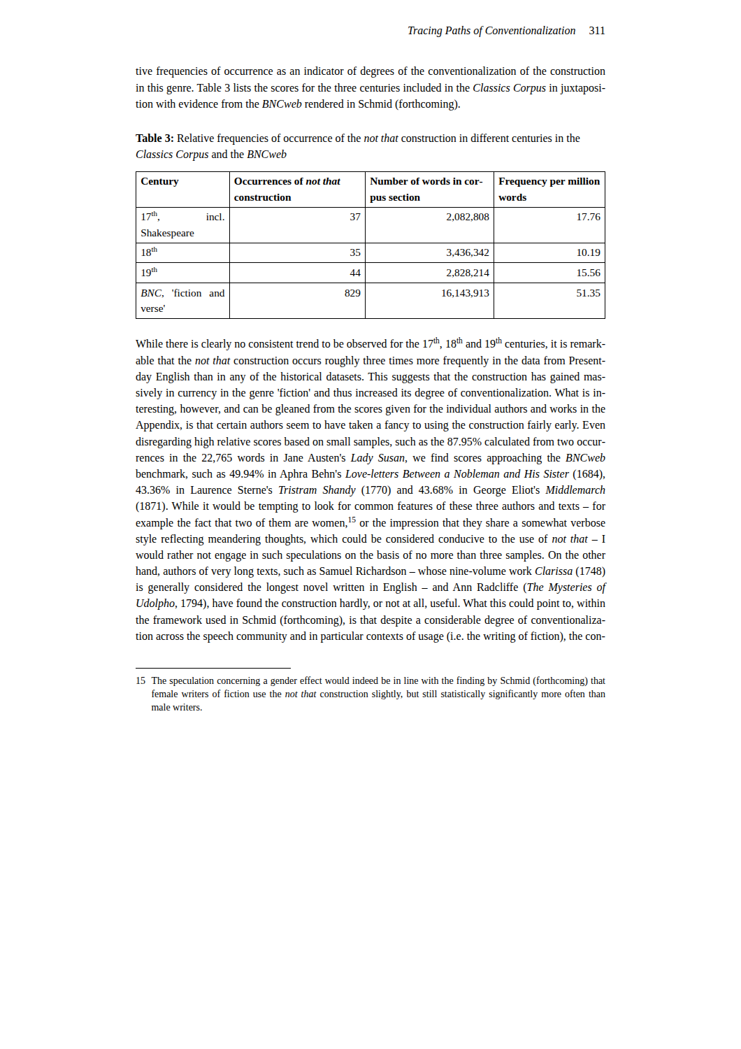Tracing Paths of Conventionalization 311
tive frequencies of occurrence as an indicator of degrees of the conventionalization of the construction in this genre. Table 3 lists the scores for the three centuries included in the Classics Corpus in juxtaposition with evidence from the BNCweb rendered in Schmid (forthcoming).
Table 3: Relative frequencies of occurrence of the not that construction in different centuries in the Classics Corpus and the BNCweb
| Century | Occurrences of not that construction | Number of words in corpus section | Frequency per million words |
| --- | --- | --- | --- |
| 17 th , incl. Shakespeare | 37 | 2,082,808 | 17.76 |
| 18 th | 35 | 3,436,342 | 10.19 |
| 19 th | 44 | 2,828,214 | 15.56 |
| BNC , 'fiction and verse' | 829 | 16,143,913 | 51.35 |
While there is clearly no consistent trend to be observed for the 17th, 18th and 19th centuries, it is remarkable that the not that construction occurs roughly three times more frequently in the data from Present-day English than in any of the historical datasets. This suggests that the construction has gained massively in currency in the genre 'fiction' and thus increased its degree of conventionalization. What is interesting, however, and can be gleaned from the scores given for the individual authors and works in the Appendix, is that certain authors seem to have taken a fancy to using the construction fairly early. Even disregarding high relative scores based on small samples, such as the 87.95% calculated from two occurrences in the 22,765 words in Jane Austen's Lady Susan, we find scores approaching the BNCweb benchmark, such as 49.94% in Aphra Behn's Love-letters Between a Nobleman and His Sister (1684), 43.36% in Laurence Sterne's Tristram Shandy (1770) and 43.68% in George Eliot's Middlemarch (1871). While it would be tempting to look for common features of these three authors and texts – for example the fact that two of them are women,15 or the impression that they share a somewhat verbose style reflecting meandering thoughts, which could be considered conducive to the use of not that – I would rather not engage in such speculations on the basis of no more than three samples. On the other hand, authors of very long texts, such as Samuel Richardson – whose nine-volume work Clarissa (1748) is generally considered the longest novel written in English – and Ann Radcliffe (The Mysteries of Udolpho, 1794), have found the construction hardly, or not at all, useful. What this could point to, within the framework used in Schmid (forthcoming), is that despite a considerable degree of conventionalization across the speech community and in particular contexts of usage (i.e. the writing of fiction), the con-
15 The speculation concerning a gender effect would indeed be in line with the finding by Schmid (forthcoming) that female writers of fiction use the not that construction slightly, but still statistically significantly more often than male writers.